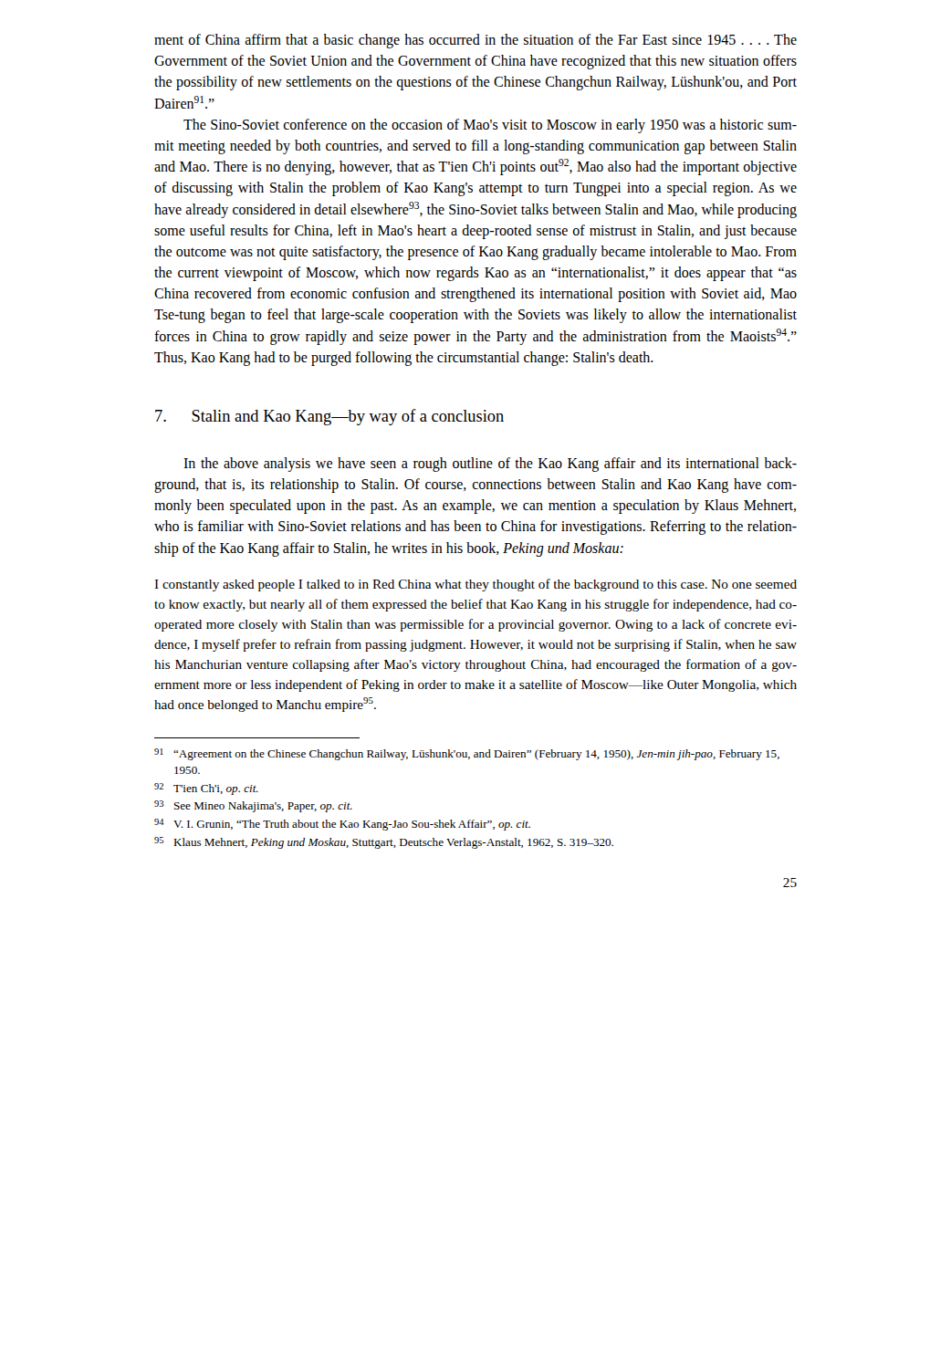ment of China affirm that a basic change has occurred in the situation of the Far East since 1945 . . . . The Government of the Soviet Union and the Government of China have recognized that this new situation offers the possibility of new settlements on the questions of the Chinese Changchun Railway, Lüshunk'ou, and Port Dairen91.”
The Sino-Soviet conference on the occasion of Mao's visit to Moscow in early 1950 was a historic summit meeting needed by both countries, and served to fill a long-standing communication gap between Stalin and Mao. There is no denying, however, that as T'ien Ch'i points out92, Mao also had the important objective of discussing with Stalin the problem of Kao Kang's attempt to turn Tungpei into a special region. As we have already considered in detail elsewhere93, the Sino-Soviet talks between Stalin and Mao, while producing some useful results for China, left in Mao's heart a deep-rooted sense of mistrust in Stalin, and just because the outcome was not quite satisfactory, the presence of Kao Kang gradually became intolerable to Mao. From the current viewpoint of Moscow, which now regards Kao as an “internationalist,” it does appear that “as China recovered from economic confusion and strengthened its international position with Soviet aid, Mao Tse-tung began to feel that large-scale cooperation with the Soviets was likely to allow the internationalist forces in China to grow rapidly and seize power in the Party and the administration from the Maoists94.” Thus, Kao Kang had to be purged following the circumstantial change: Stalin's death.
7. Stalin and Kao Kang—by way of a conclusion
In the above analysis we have seen a rough outline of the Kao Kang affair and its international background, that is, its relationship to Stalin. Of course, connections between Stalin and Kao Kang have commonly been speculated upon in the past. As an example, we can mention a speculation by Klaus Mehnert, who is familiar with Sino-Soviet relations and has been to China for investigations. Referring to the relationship of the Kao Kang affair to Stalin, he writes in his book, Peking und Moskau:
I constantly asked people I talked to in Red China what they thought of the background to this case. No one seemed to know exactly, but nearly all of them expressed the belief that Kao Kang in his struggle for independence, had cooperated more closely with Stalin than was permissible for a provincial governor. Owing to a lack of concrete evidence, I myself prefer to refrain from passing judgment. However, it would not be surprising if Stalin, when he saw his Manchurian venture collapsing after Mao's victory throughout China, had encouraged the formation of a government more or less independent of Peking in order to make it a satellite of Moscow—like Outer Mongolia, which had once belonged to Manchu empire95.
91“Agreement on the Chinese Changchun Railway, Lüshunk'ou, and Dairen” (February 14, 1950), Jen-min jih-pao, February 15, 1950.
92 T'ien Ch'i, op. cit.
93 See Mineo Nakajima's, Paper, op. cit.
94 V. I. Grunin, “The Truth about the Kao Kang-Jao Sou-shek Affair”, op. cit.
95 Klaus Mehnert, Peking und Moskau, Stuttgart, Deutsche Verlags-Anstalt, 1962, S. 319–320.
25